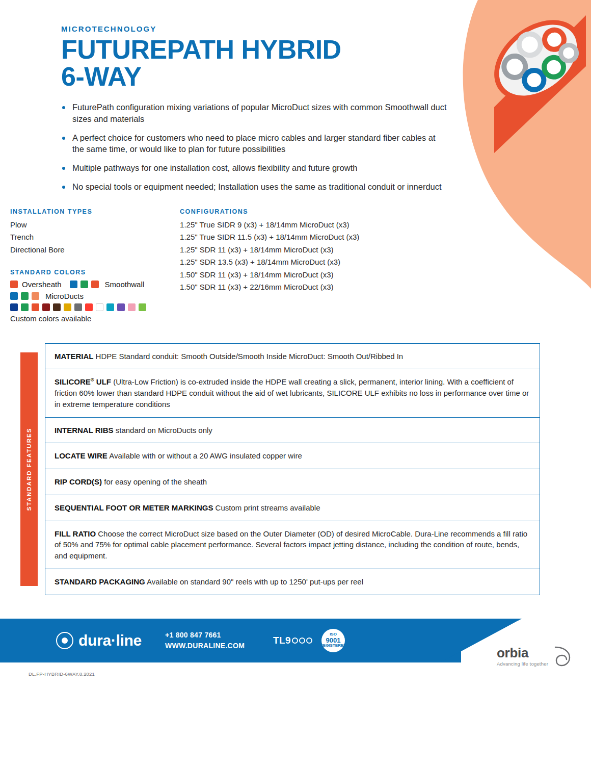Microtechnology
FuturePath Hybrid
6-Way
FuturePath configuration mixing variations of popular MicroDuct sizes with common Smoothwall duct sizes and materials
A perfect choice for customers who need to place micro cables and larger standard fiber cables at the same time, or would like to plan for future possibilities
Multiple pathways for one installation cost, allows flexibility and future growth
No special tools or equipment needed; Installation uses the same as traditional conduit or innerduct
Installation Types
Plow
Trench
Directional Bore
Standard Colors
Oversheath Smoothwall
MicroDucts
Custom colors available
Configurations
1.25" True SIDR 9 (x3) + 18/14mm MicroDuct (x3)
1.25" True SIDR 11.5 (x3) + 18/14mm MicroDuct (x3)
1.25" SDR 11 (x3) + 18/14mm MicroDuct (x3)
1.25" SDR 13.5 (x3) + 18/14mm MicroDuct (x3)
1.50" SDR 11 (x3) + 18/14mm MicroDuct (x3)
1.50" SDR 11 (x3) + 22/16mm MicroDuct (x3)
Standard Features
| MATERIAL HDPE Standard conduit: Smooth Outside/Smooth Inside MicroDuct: Smooth Out/Ribbed In |
| SILICORE ® ULF (Ultra-Low Friction) is co-extruded inside the HDPE wall creating a slick, permanent, interior lining. With a coefficient of friction 60% lower than standard HDPE conduit without the aid of wet lubricants, SILICORE ULF exhibits no loss in performance over time or in extreme temperature conditions |
| INTERNAL RIBS standard on MicroDucts only |
| LOCATE WIRE Available with or without a 20 AWG insulated copper wire |
| RIP CORD(S) for easy opening of the sheath |
| SEQUENTIAL FOOT OR METER MARKINGS Custom print streams available |
| FILL RATIO Choose the correct MicroDuct size based on the Outer Diameter (OD) of desired MicroCable. Dura-Line recommends a fill ratio of 50% and 75% for optimal cable placement performance. Several factors impact jetting distance, including the condition of route, bends, and equipment. |
| STANDARD PACKAGING Available on standard 90" reels with up to 1250' put-ups per reel |
dura·line
+1 800 847 7661
WWW.DURALINE.COM
TL9
ISO 9001 REGISTERED
orbia Advancing life together
DL.FP-HYBRID-6WAY.8.2021